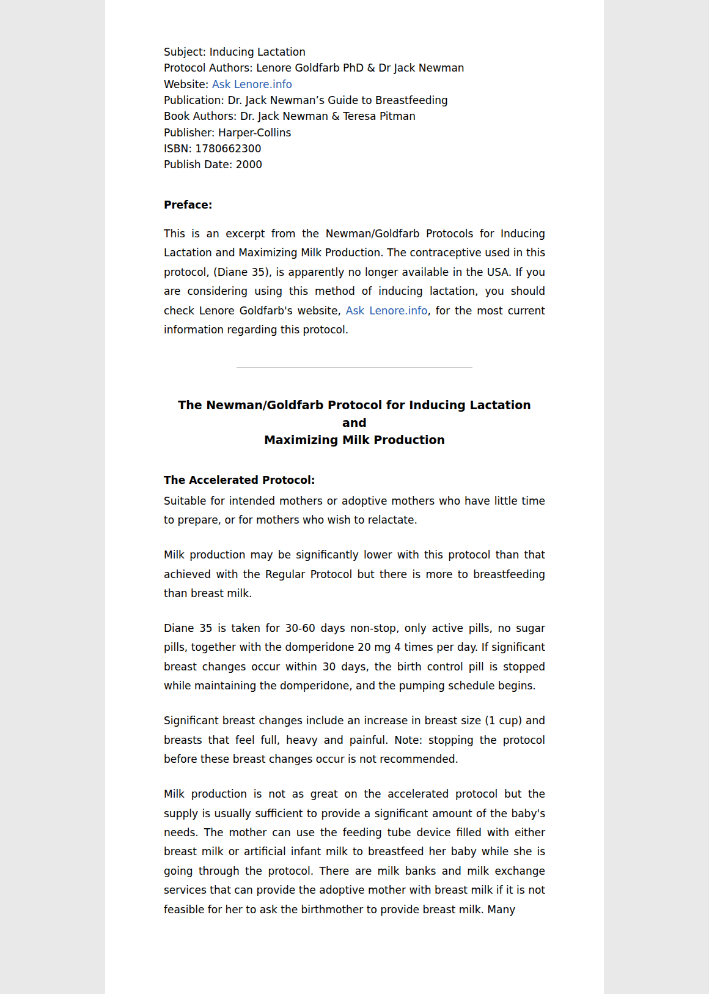Subject: Inducing Lactation
Protocol Authors: Lenore Goldfarb PhD & Dr Jack Newman
Website: Ask Lenore.info
Publication: Dr. Jack Newman’s Guide to Breastfeeding
Book Authors: Dr. Jack Newman & Teresa Pitman
Publisher: Harper-Collins
ISBN: 1780662300
Publish Date: 2000
Preface:
This is an excerpt from the Newman/Goldfarb Protocols for Inducing Lactation and Maximizing Milk Production. The contraceptive used in this protocol, (Diane 35), is apparently no longer available in the USA. If you are considering using this method of inducing lactation, you should check Lenore Goldfarb's website, Ask Lenore.info, for the most current information regarding this protocol.
The Newman/Goldfarb Protocol for Inducing Lactation and
Maximizing Milk Production
The Accelerated Protocol:
Suitable for intended mothers or adoptive mothers who have little time to prepare, or for mothers who wish to relactate.
Milk production may be significantly lower with this protocol than that achieved with the Regular Protocol but there is more to breastfeeding than breast milk.
Diane 35 is taken for 30-60 days non-stop, only active pills, no sugar pills, together with the domperidone 20 mg 4 times per day. If significant breast changes occur within 30 days, the birth control pill is stopped while maintaining the domperidone, and the pumping schedule begins.
Significant breast changes include an increase in breast size (1 cup) and breasts that feel full, heavy and painful. Note: stopping the protocol before these breast changes occur is not recommended.
Milk production is not as great on the accelerated protocol but the supply is usually sufficient to provide a significant amount of the baby's needs. The mother can use the feeding tube device filled with either breast milk or artificial infant milk to breastfeed her baby while she is going through the protocol. There are milk banks and milk exchange services that can provide the adoptive mother with breast milk if it is not feasible for her to ask the birthmother to provide breast milk. Many